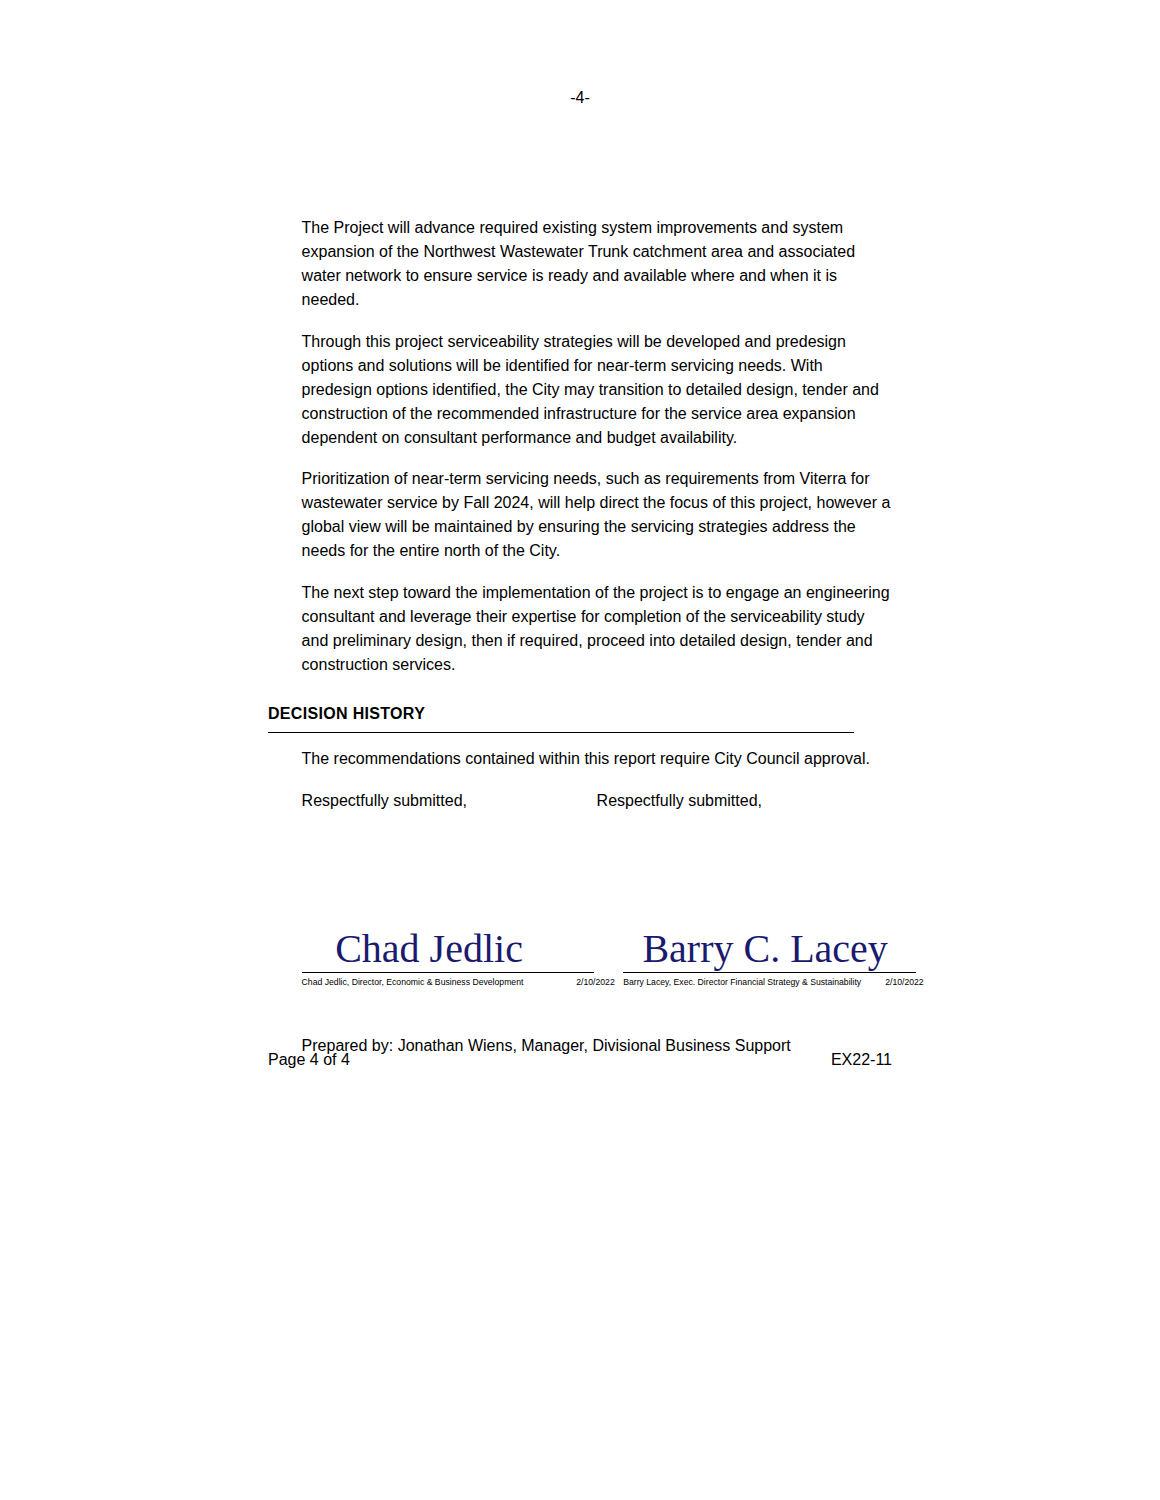-4-
The Project will advance required existing system improvements and system expansion of the Northwest Wastewater Trunk catchment area and associated water network to ensure service is ready and available where and when it is needed.
Through this project serviceability strategies will be developed and predesign options and solutions will be identified for near-term servicing needs. With predesign options identified, the City may transition to detailed design, tender and construction of the recommended infrastructure for the service area expansion dependent on consultant performance and budget availability.
Prioritization of near-term servicing needs, such as requirements from Viterra for wastewater service by Fall 2024, will help direct the focus of this project, however a global view will be maintained by ensuring the servicing strategies address the needs for the entire north of the City.
The next step toward the implementation of the project is to engage an engineering consultant and leverage their expertise for completion of the serviceability study and preliminary design, then if required, proceed into detailed design, tender and construction services.
DECISION HISTORY
The recommendations contained within this report require City Council approval.
Respectfully submitted, Respectfully submitted,
Chad Jedlic Barry C. Lacey
Chad Jedlic, Director, Economic & Business Development2/10/2022
Barry Lacey, Exec. Director Financial Strategy & Sustainability2/10/2022
Prepared by: Jonathan Wiens, Manager, Divisional Business Support
Page 4 of 4 EX22-11